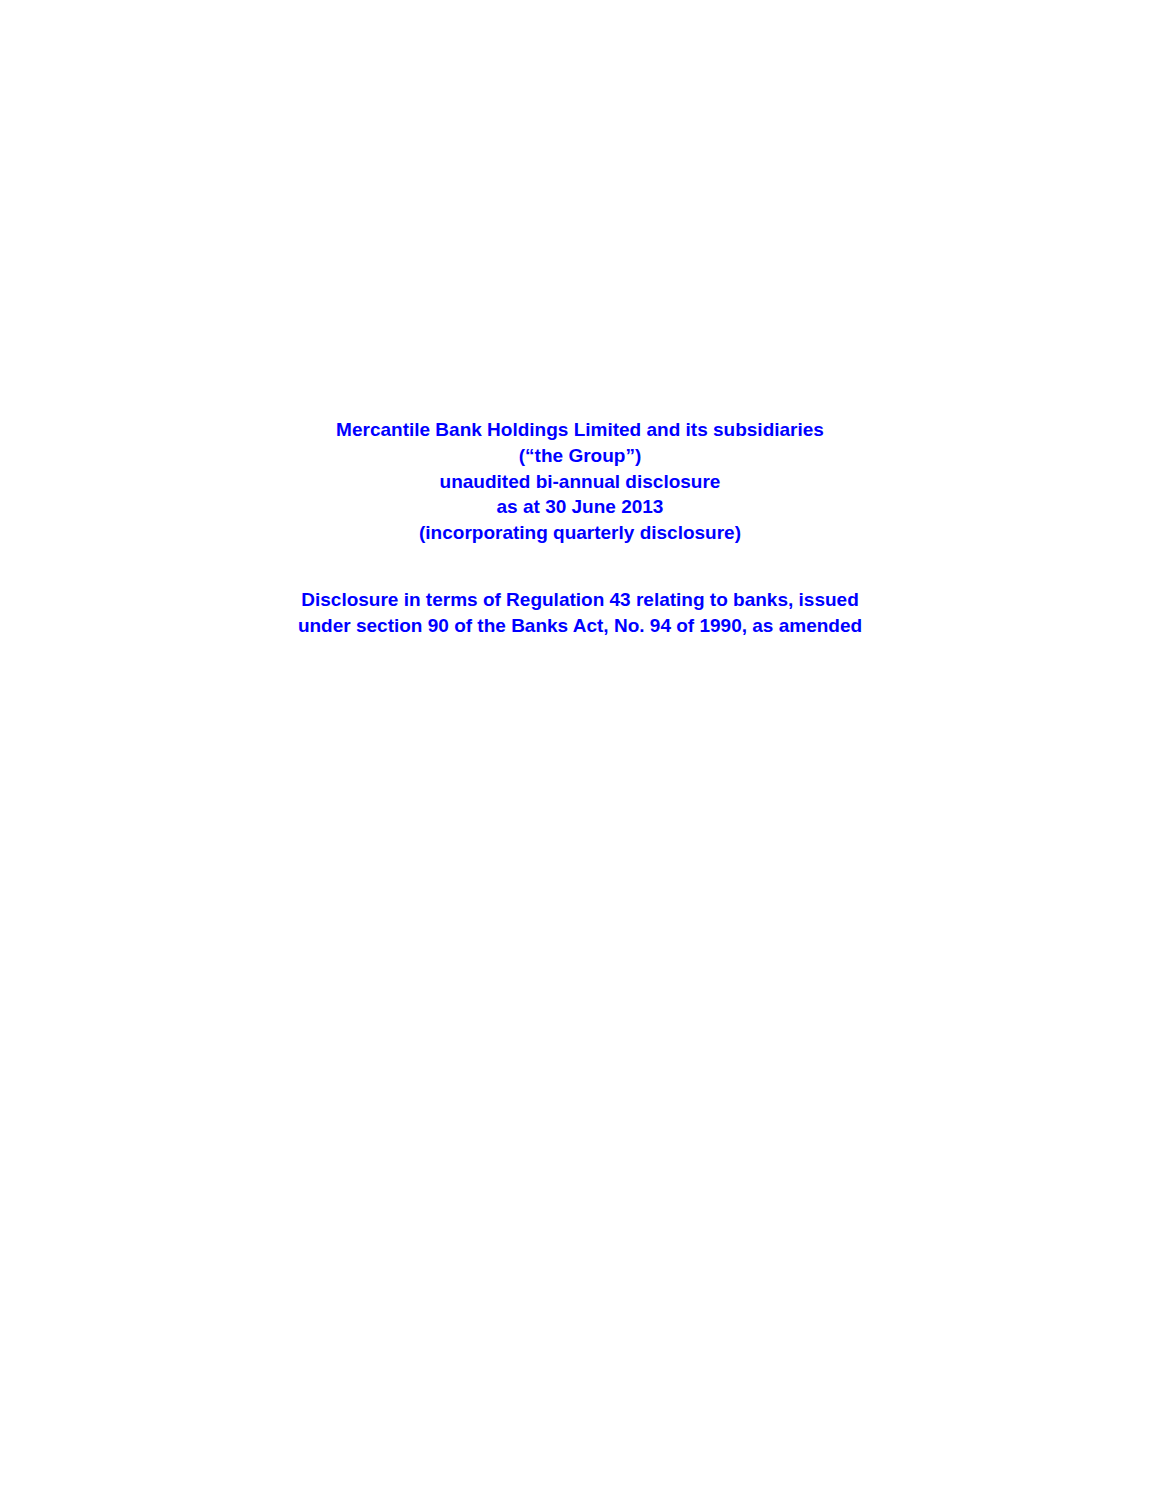Mercantile Bank Holdings Limited and its subsidiaries
(“the Group”)
unaudited bi-annual disclosure
as at 30 June 2013
(incorporating quarterly disclosure)
Disclosure in terms of Regulation 43 relating to banks, issued
under section 90 of the Banks Act, No. 94 of 1990, as amended